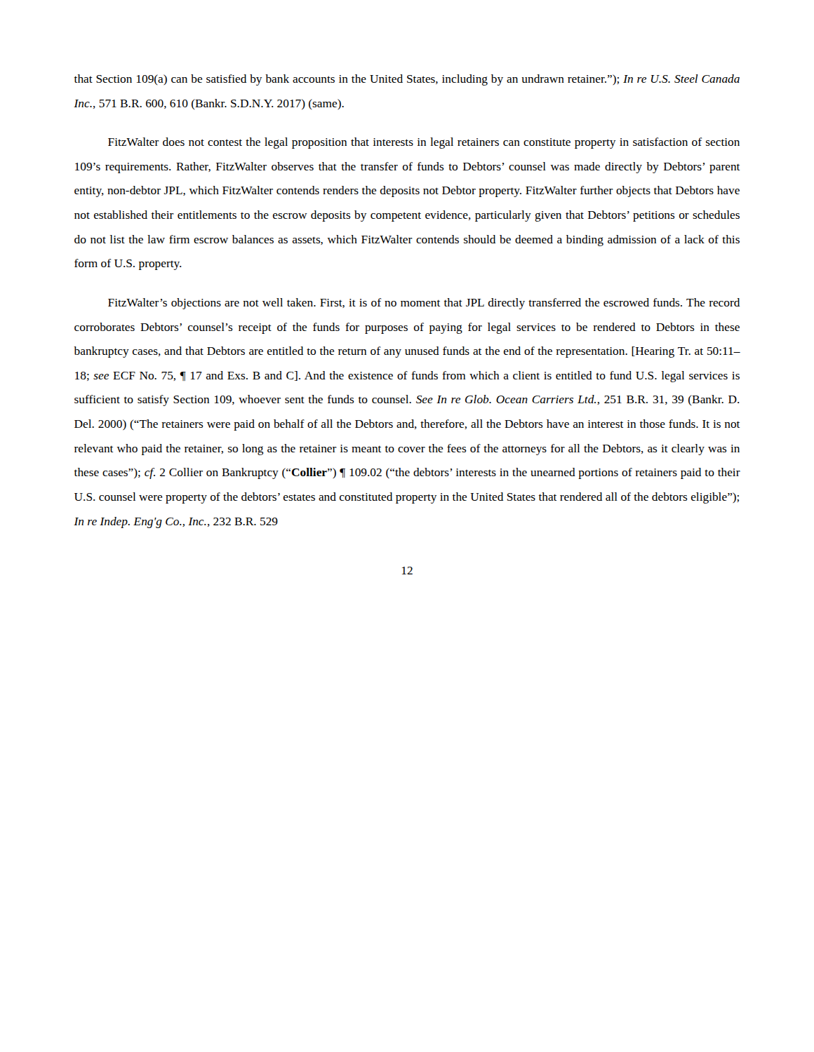that Section 109(a) can be satisfied by bank accounts in the United States, including by an undrawn retainer.”); In re U.S. Steel Canada Inc., 571 B.R. 600, 610 (Bankr. S.D.N.Y. 2017) (same).
FitzWalter does not contest the legal proposition that interests in legal retainers can constitute property in satisfaction of section 109’s requirements. Rather, FitzWalter observes that the transfer of funds to Debtors’ counsel was made directly by Debtors’ parent entity, non-debtor JPL, which FitzWalter contends renders the deposits not Debtor property. FitzWalter further objects that Debtors have not established their entitlements to the escrow deposits by competent evidence, particularly given that Debtors’ petitions or schedules do not list the law firm escrow balances as assets, which FitzWalter contends should be deemed a binding admission of a lack of this form of U.S. property.
FitzWalter’s objections are not well taken. First, it is of no moment that JPL directly transferred the escrowed funds. The record corroborates Debtors’ counsel’s receipt of the funds for purposes of paying for legal services to be rendered to Debtors in these bankruptcy cases, and that Debtors are entitled to the return of any unused funds at the end of the representation. [Hearing Tr. at 50:11–18; see ECF No. 75, ¶ 17 and Exs. B and C]. And the existence of funds from which a client is entitled to fund U.S. legal services is sufficient to satisfy Section 109, whoever sent the funds to counsel. See In re Glob. Ocean Carriers Ltd., 251 B.R. 31, 39 (Bankr. D. Del. 2000) (“The retainers were paid on behalf of all the Debtors and, therefore, all the Debtors have an interest in those funds. It is not relevant who paid the retainer, so long as the retainer is meant to cover the fees of the attorneys for all the Debtors, as it clearly was in these cases”); cf. 2 Collier on Bankruptcy (“Collier”) ¶ 109.02 (“the debtors’ interests in the unearned portions of retainers paid to their U.S. counsel were property of the debtors’ estates and constituted property in the United States that rendered all of the debtors eligible”); In re Indep. Eng'g Co., Inc., 232 B.R. 529
12